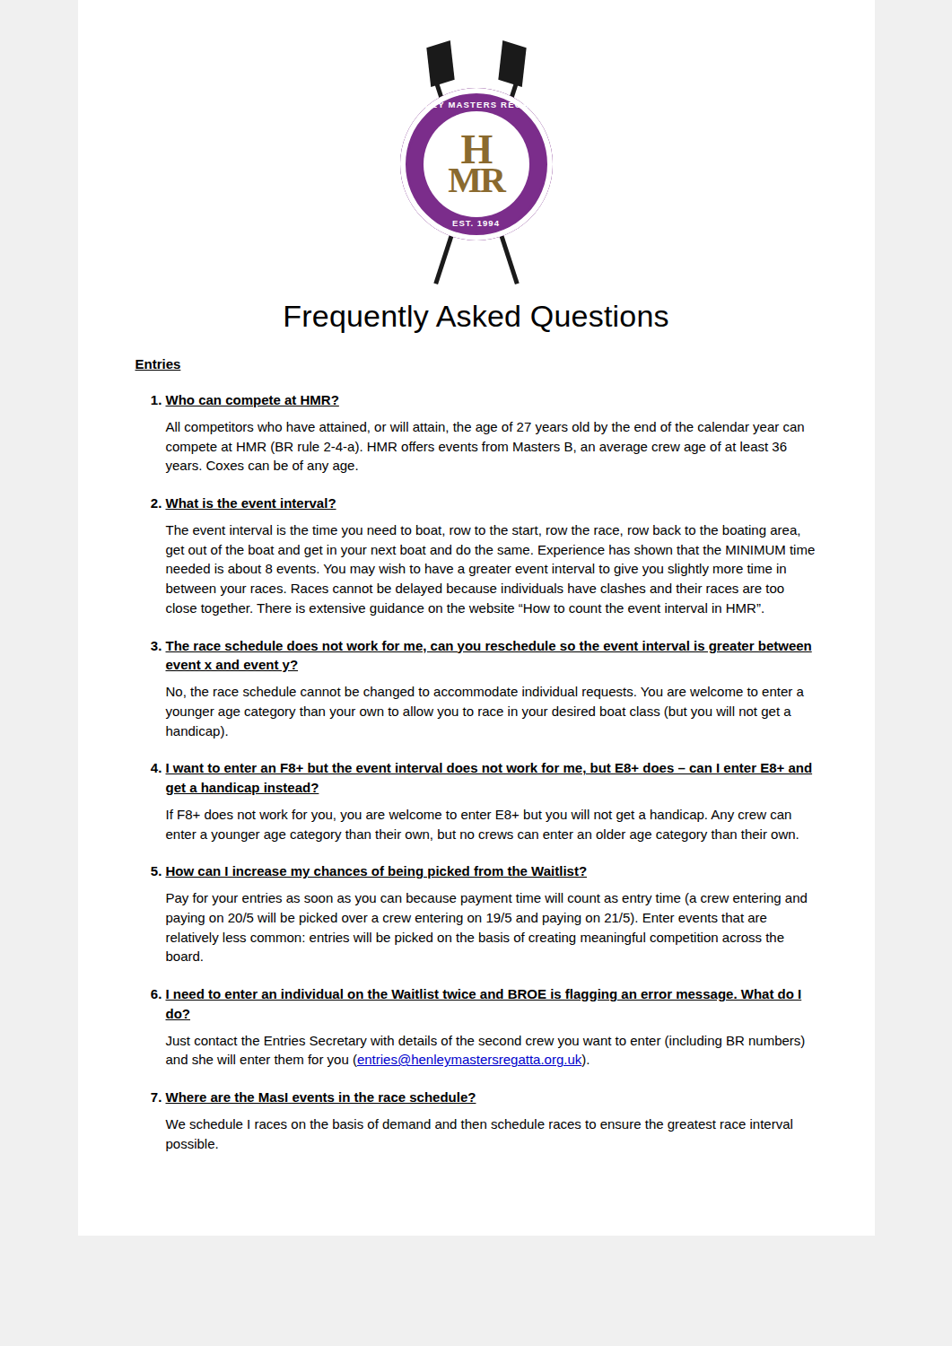Henley Masters Regatta
H MR
Est. 1994
Frequently Asked Questions
Entries
Who can compete at HMR?
All competitors who have attained, or will attain, the age of 27 years old by the end of the calendar year can compete at HMR (BR rule 2-4-a). HMR offers events from Masters B, an average crew age of at least 36 years. Coxes can be of any age.
What is the event interval?
The event interval is the time you need to boat, row to the start, row the race, row back to the boating area, get out of the boat and get in your next boat and do the same. Experience has shown that the MINIMUM time needed is about 8 events. You may wish to have a greater event interval to give you slightly more time in between your races. Races cannot be delayed because individuals have clashes and their races are too close together. There is extensive guidance on the website “How to count the event interval in HMR”.
The race schedule does not work for me, can you reschedule so the event interval is greater between event x and event y?
No, the race schedule cannot be changed to accommodate individual requests. You are welcome to enter a younger age category than your own to allow you to race in your desired boat class (but you will not get a handicap).
I want to enter an F8+ but the event interval does not work for me, but E8+ does – can I enter E8+ and get a handicap instead?
If F8+ does not work for you, you are welcome to enter E8+ but you will not get a handicap. Any crew can enter a younger age category than their own, but no crews can enter an older age category than their own.
How can I increase my chances of being picked from the Waitlist?
Pay for your entries as soon as you can because payment time will count as entry time (a crew entering and paying on 20/5 will be picked over a crew entering on 19/5 and paying on 21/5). Enter events that are relatively less common: entries will be picked on the basis of creating meaningful competition across the board.
I need to enter an individual on the Waitlist twice and BROE is flagging an error message. What do I do?
Just contact the Entries Secretary with details of the second crew you want to enter (including BR numbers) and she will enter them for you (entries@henleymastersregatta.org.uk).
Where are the MasI events in the race schedule?
We schedule I races on the basis of demand and then schedule races to ensure the greatest race interval possible.